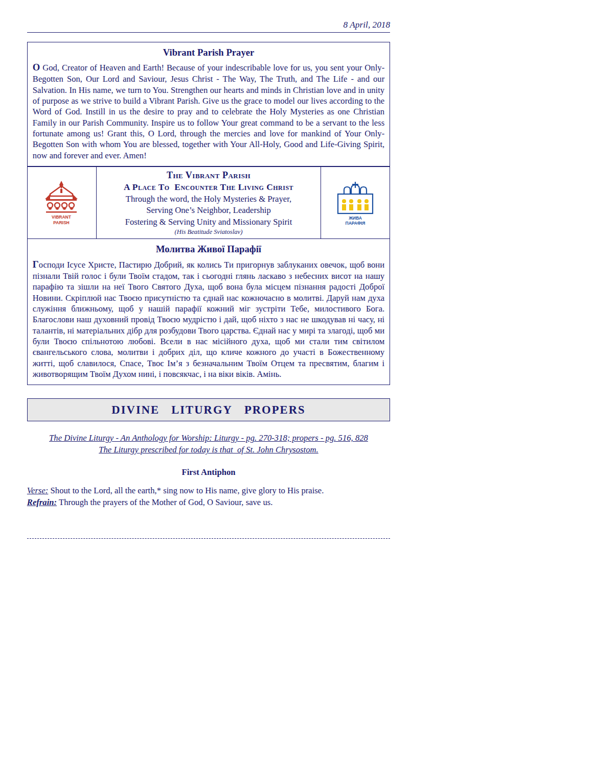8 April, 2018
Vibrant Parish Prayer
O God, Creator of Heaven and Earth! Because of your indescribable love for us, you sent your Only-Begotten Son, Our Lord and Saviour, Jesus Christ - The Way, The Truth, and The Life - and our Salvation. In His name, we turn to You. Strengthen our hearts and minds in Christian love and in unity of purpose as we strive to build a Vibrant Parish. Give us the grace to model our lives according to the Word of God. Instill in us the desire to pray and to celebrate the Holy Mysteries as one Christian Family in our Parish Community. Inspire us to follow Your great command to be a servant to the less fortunate among us! Grant this, O Lord, through the mercies and love for mankind of Your Only-Begotten Son with whom You are blessed, together with Your All-Holy, Good and Life-Giving Spirit, now and forever and ever. Amen!
| VIBRANT PARISH | The Vibrant Parish A Place To Encounter The Living Christ Through the word, the Holy Mysteries & Prayer, Serving One’s Neighbor, Leadership Fostering & Serving Unity and Missionary Spirit (His Beatitude Sviatoslav) | ЖИВА ПАРАФІЯ |
Молитва Живої Парафії
Господи Ісусе Христе, Пастирю Добрий, як колись Ти пригорнув заблуканих овечок, щоб вони пізнали Твій голос і були Твоїм стадом, так і сьогодні глянь ласкаво з небесних висот на нашу парафію та зішли на неї Твого Святого Духа, щоб вона була місцем пізнання радості Доброї Новини. Скріплюй нас Твоєю присутністю та єднай нас кожночасно в молитві. Даруй нам духа служіння ближньому, щоб у нашій парафії кожний міг зустріти Тебе, милостивого Бога. Благослови наш духовний провід Твоєю мудрістю і дай, щоб ніхто з нас не шкодував ні часу, ні талантів, ні матеріальних дібр для розбудови Твого царства. Єднай нас у мирі та злагоді, щоб ми були Твоєю спільнотою любові. Всели в нас місійного духа, щоб ми стали тим світилом євангельського слова, молитви і добрих діл, що кличе кожного до участі в Божественному житті, щоб славилося, Спасе, Твоє Ім’я з безначальним Твоїм Отцем та пресвятим, благим і животворящим Твоїм Духом нині, і повсякчас, і на віки віків. Амінь.
DIVINE LITURGY PROPERS
The Divine Liturgy - An Anthology for Worship: Liturgy - pg. 270-318; propers - pg. 516, 828
The Liturgy prescribed for today is that of St. John Chrysostom.
First Antiphon
Verse: Shout to the Lord, all the earth,* sing now to His name, give glory to His praise.
Refrain: Through the prayers of the Mother of God, O Saviour, save us.